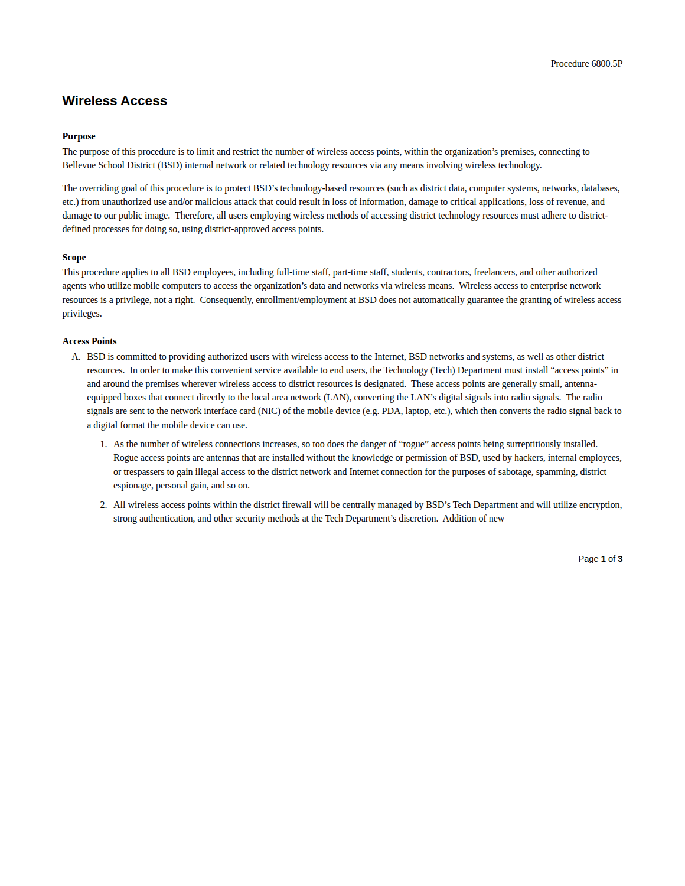Procedure 6800.5P
Wireless Access
Purpose
The purpose of this procedure is to limit and restrict the number of wireless access points, within the organization’s premises, connecting to Bellevue School District (BSD) internal network or related technology resources via any means involving wireless technology.
The overriding goal of this procedure is to protect BSD’s technology-based resources (such as district data, computer systems, networks, databases, etc.) from unauthorized use and/or malicious attack that could result in loss of information, damage to critical applications, loss of revenue, and damage to our public image. Therefore, all users employing wireless methods of accessing district technology resources must adhere to district-defined processes for doing so, using district-approved access points.
Scope
This procedure applies to all BSD employees, including full-time staff, part-time staff, students, contractors, freelancers, and other authorized agents who utilize mobile computers to access the organization’s data and networks via wireless means. Wireless access to enterprise network resources is a privilege, not a right. Consequently, enrollment/employment at BSD does not automatically guarantee the granting of wireless access privileges.
Access Points
BSD is committed to providing authorized users with wireless access to the Internet, BSD networks and systems, as well as other district resources. In order to make this convenient service available to end users, the Technology (Tech) Department must install “access points” in and around the premises wherever wireless access to district resources is designated. These access points are generally small, antenna-equipped boxes that connect directly to the local area network (LAN), converting the LAN’s digital signals into radio signals. The radio signals are sent to the network interface card (NIC) of the mobile device (e.g. PDA, laptop, etc.), which then converts the radio signal back to a digital format the mobile device can use.
As the number of wireless connections increases, so too does the danger of “rogue” access points being surreptitiously installed. Rogue access points are antennas that are installed without the knowledge or permission of BSD, used by hackers, internal employees, or trespassers to gain illegal access to the district network and Internet connection for the purposes of sabotage, spamming, district espionage, personal gain, and so on.
All wireless access points within the district firewall will be centrally managed by BSD’s Tech Department and will utilize encryption, strong authentication, and other security methods at the Tech Department’s discretion. Addition of new
Page 1 of 3